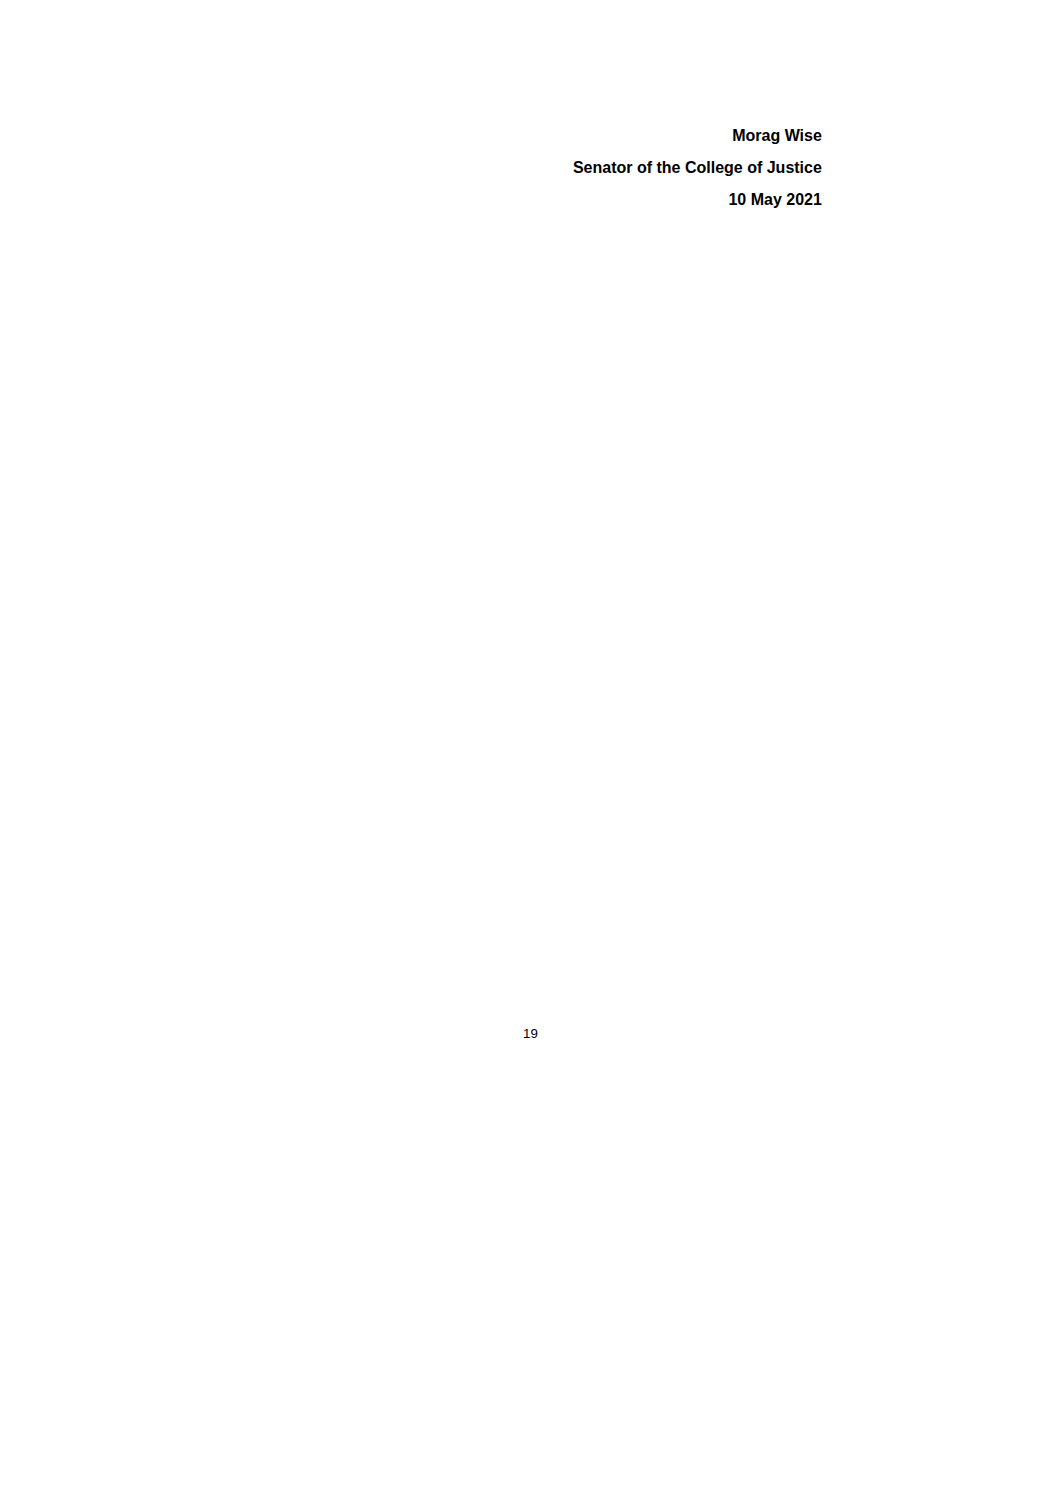Morag Wise
Senator of the College of Justice
10 May 2021
19